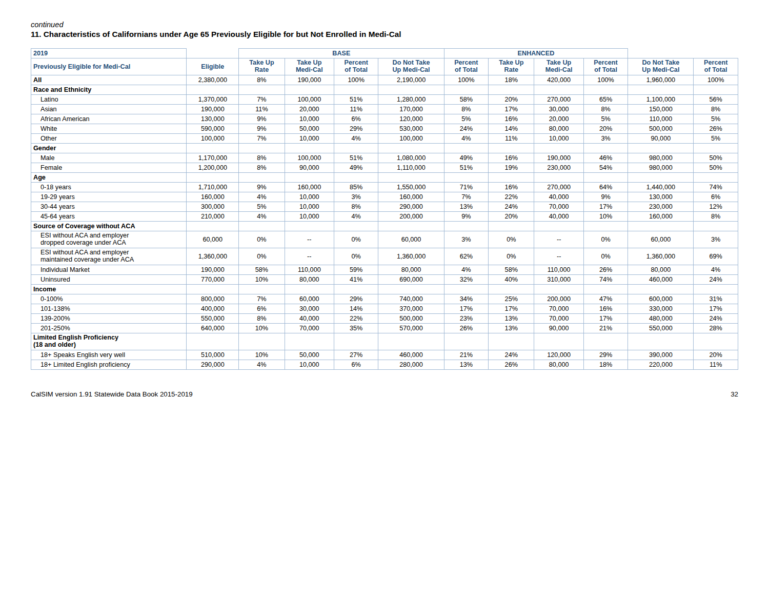continued
11. Characteristics of Californians under Age 65 Previously Eligible for but Not Enrolled in Medi-Cal
| 2019 | | BASE | ENHANCED |
| --- | --- | --- | --- |
| Previously Eligible for Medi-Cal | Eligible | Take Up Rate | Take Up Medi-Cal | Percent of Total | Do Not Take Up Medi-Cal | Percent of Total | Take Up Rate | Take Up Medi-Cal | Percent of Total | Do Not Take Up Medi-Cal | Percent of Total |
| All | 2,380,000 | 8% | 190,000 | 100% | 2,190,000 | 100% | 18% | 420,000 | 100% | 1,960,000 | 100% |
| Race and Ethnicity | | | | | | | | | | | |
| Latino | 1,370,000 | 7% | 100,000 | 51% | 1,280,000 | 58% | 20% | 270,000 | 65% | 1,100,000 | 56% |
| Asian | 190,000 | 11% | 20,000 | 11% | 170,000 | 8% | 17% | 30,000 | 8% | 150,000 | 8% |
| African American | 130,000 | 9% | 10,000 | 6% | 120,000 | 5% | 16% | 20,000 | 5% | 110,000 | 5% |
| White | 590,000 | 9% | 50,000 | 29% | 530,000 | 24% | 14% | 80,000 | 20% | 500,000 | 26% |
| Other | 100,000 | 7% | 10,000 | 4% | 100,000 | 4% | 11% | 10,000 | 3% | 90,000 | 5% |
| Gender | | | | | | | | | | | |
| Male | 1,170,000 | 8% | 100,000 | 51% | 1,080,000 | 49% | 16% | 190,000 | 46% | 980,000 | 50% |
| Female | 1,200,000 | 8% | 90,000 | 49% | 1,110,000 | 51% | 19% | 230,000 | 54% | 980,000 | 50% |
| Age | | | | | | | | | | | |
| 0-18 years | 1,710,000 | 9% | 160,000 | 85% | 1,550,000 | 71% | 16% | 270,000 | 64% | 1,440,000 | 74% |
| 19-29 years | 160,000 | 4% | 10,000 | 3% | 160,000 | 7% | 22% | 40,000 | 9% | 130,000 | 6% |
| 30-44 years | 300,000 | 5% | 10,000 | 8% | 290,000 | 13% | 24% | 70,000 | 17% | 230,000 | 12% |
| 45-64 years | 210,000 | 4% | 10,000 | 4% | 200,000 | 9% | 20% | 40,000 | 10% | 160,000 | 8% |
| Source of Coverage without ACA | | | | | | | | | | | |
| ESI without ACA and employer dropped coverage under ACA | 60,000 | 0% | -- | 0% | 60,000 | 3% | 0% | -- | 0% | 60,000 | 3% |
| ESI without ACA and employer maintained coverage under ACA | 1,360,000 | 0% | -- | 0% | 1,360,000 | 62% | 0% | -- | 0% | 1,360,000 | 69% |
| Individual Market | 190,000 | 58% | 110,000 | 59% | 80,000 | 4% | 58% | 110,000 | 26% | 80,000 | 4% |
| Uninsured | 770,000 | 10% | 80,000 | 41% | 690,000 | 32% | 40% | 310,000 | 74% | 460,000 | 24% |
| Income | | | | | | | | | | | |
| 0-100% | 800,000 | 7% | 60,000 | 29% | 740,000 | 34% | 25% | 200,000 | 47% | 600,000 | 31% |
| 101-138% | 400,000 | 6% | 30,000 | 14% | 370,000 | 17% | 17% | 70,000 | 16% | 330,000 | 17% |
| 139-200% | 550,000 | 8% | 40,000 | 22% | 500,000 | 23% | 13% | 70,000 | 17% | 480,000 | 24% |
| 201-250% | 640,000 | 10% | 70,000 | 35% | 570,000 | 26% | 13% | 90,000 | 21% | 550,000 | 28% |
| Limited English Proficiency (18 and older) | | | | | | | | | | | |
| 18+ Speaks English very well | 510,000 | 10% | 50,000 | 27% | 460,000 | 21% | 24% | 120,000 | 29% | 390,000 | 20% |
| 18+ Limited English proficiency | 290,000 | 4% | 10,000 | 6% | 280,000 | 13% | 26% | 80,000 | 18% | 220,000 | 11% |
CalSIM version 1.91 Statewide Data Book 2015-2019 32